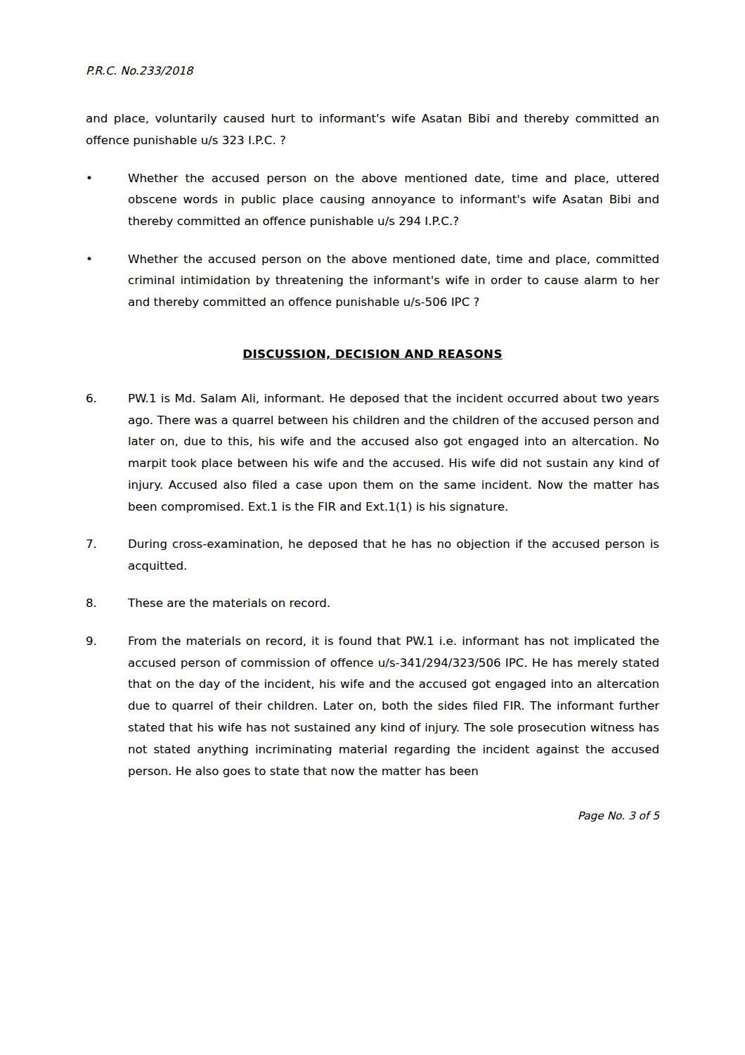P.R.C. No.233/2018
and place, voluntarily caused hurt to informant's wife Asatan Bibi and thereby committed an offence punishable u/s 323 I.P.C. ?
• Whether the accused person on the above mentioned date, time and place, uttered obscene words in public place causing annoyance to informant's wife Asatan Bibi and thereby committed an offence punishable u/s 294 I.P.C.?
• Whether the accused person on the above mentioned date, time and place, committed criminal intimidation by threatening the informant's wife in order to cause alarm to her and thereby committed an offence punishable u/s-506 IPC ?
DISCUSSION, DECISION AND REASONS
6. PW.1 is Md. Salam Ali, informant. He deposed that the incident occurred about two years ago. There was a quarrel between his children and the children of the accused person and later on, due to this, his wife and the accused also got engaged into an altercation. No marpit took place between his wife and the accused. His wife did not sustain any kind of injury. Accused also filed a case upon them on the same incident. Now the matter has been compromised. Ext.1 is the FIR and Ext.1(1) is his signature.
7. During cross-examination, he deposed that he has no objection if the accused person is acquitted.
8. These are the materials on record.
9. From the materials on record, it is found that PW.1 i.e. informant has not implicated the accused person of commission of offence u/s-341/294/323/506 IPC. He has merely stated that on the day of the incident, his wife and the accused got engaged into an altercation due to quarrel of their children. Later on, both the sides filed FIR. The informant further stated that his wife has not sustained any kind of injury. The sole prosecution witness has not stated anything incriminating material regarding the incident against the accused person. He also goes to state that now the matter has been
Page No. 3 of 5